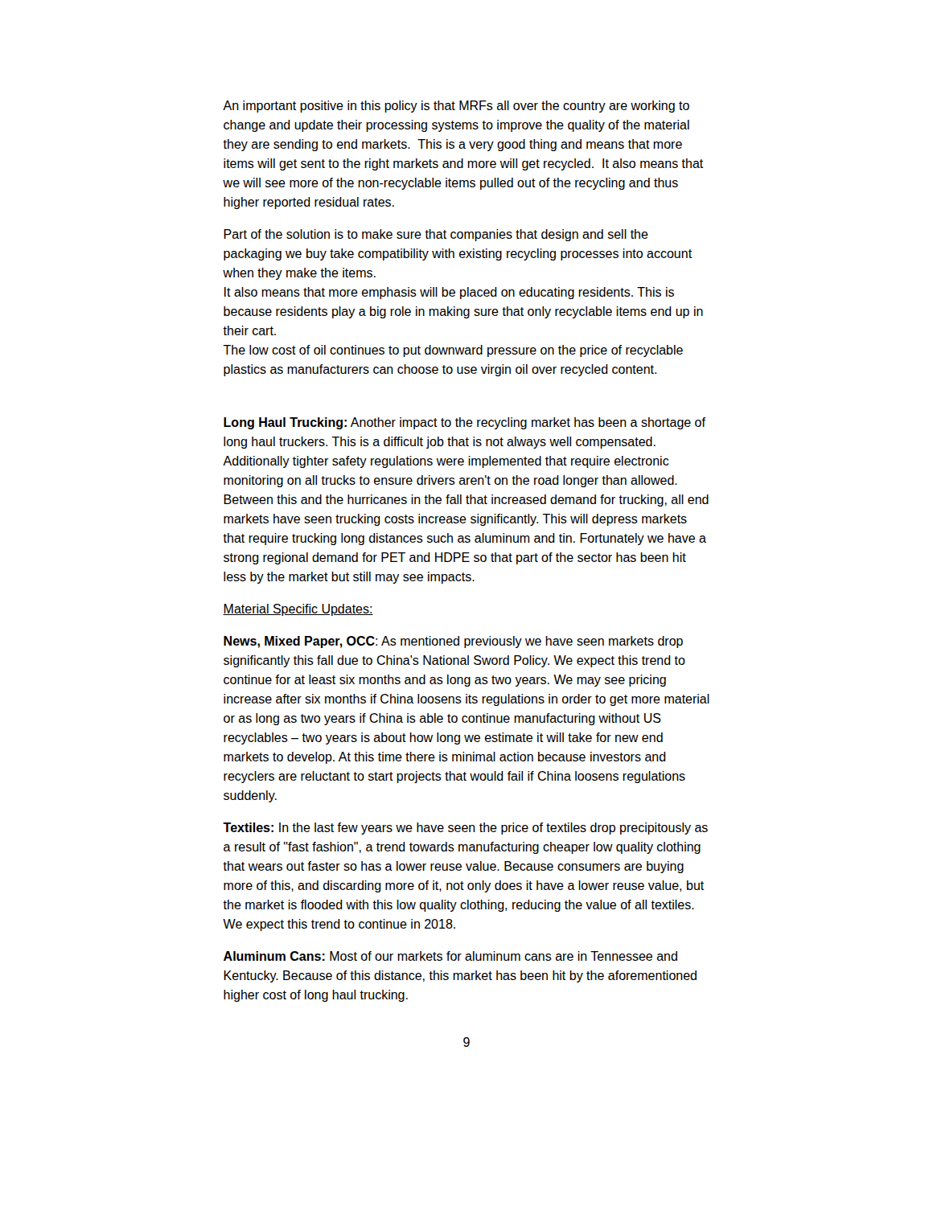An important positive in this policy is that MRFs all over the country are working to change and update their processing systems to improve the quality of the material they are sending to end markets. This is a very good thing and means that more items will get sent to the right markets and more will get recycled. It also means that we will see more of the non-recyclable items pulled out of the recycling and thus higher reported residual rates.
Part of the solution is to make sure that companies that design and sell the packaging we buy take compatibility with existing recycling processes into account when they make the items.
It also means that more emphasis will be placed on educating residents. This is because residents play a big role in making sure that only recyclable items end up in their cart.
The low cost of oil continues to put downward pressure on the price of recyclable plastics as manufacturers can choose to use virgin oil over recycled content.
Long Haul Trucking: Another impact to the recycling market has been a shortage of long haul truckers. This is a difficult job that is not always well compensated. Additionally tighter safety regulations were implemented that require electronic monitoring on all trucks to ensure drivers aren't on the road longer than allowed. Between this and the hurricanes in the fall that increased demand for trucking, all end markets have seen trucking costs increase significantly. This will depress markets that require trucking long distances such as aluminum and tin. Fortunately we have a strong regional demand for PET and HDPE so that part of the sector has been hit less by the market but still may see impacts.
Material Specific Updates:
News, Mixed Paper, OCC: As mentioned previously we have seen markets drop significantly this fall due to China's National Sword Policy. We expect this trend to continue for at least six months and as long as two years. We may see pricing increase after six months if China loosens its regulations in order to get more material or as long as two years if China is able to continue manufacturing without US recyclables – two years is about how long we estimate it will take for new end markets to develop. At this time there is minimal action because investors and recyclers are reluctant to start projects that would fail if China loosens regulations suddenly.
Textiles: In the last few years we have seen the price of textiles drop precipitously as a result of "fast fashion", a trend towards manufacturing cheaper low quality clothing that wears out faster so has a lower reuse value. Because consumers are buying more of this, and discarding more of it, not only does it have a lower reuse value, but the market is flooded with this low quality clothing, reducing the value of all textiles. We expect this trend to continue in 2018.
Aluminum Cans: Most of our markets for aluminum cans are in Tennessee and Kentucky. Because of this distance, this market has been hit by the aforementioned higher cost of long haul trucking.
9